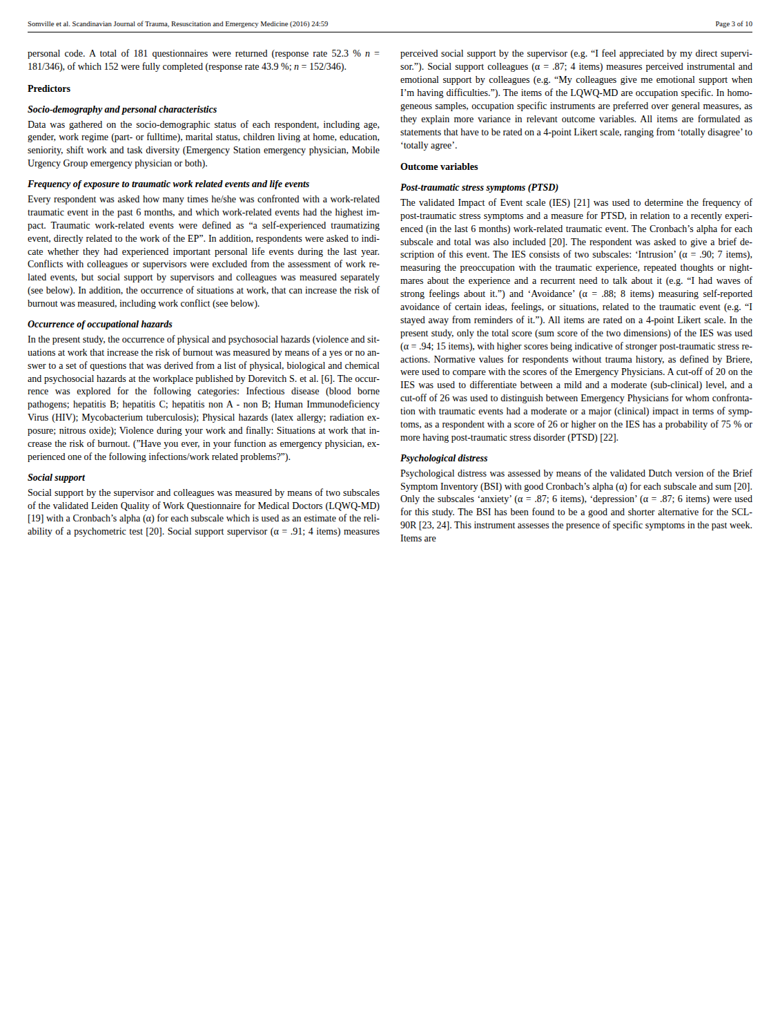Somville et al. Scandinavian Journal of Trauma, Resuscitation and Emergency Medicine (2016) 24:59 Page 3 of 10
personal code. A total of 181 questionnaires were returned (response rate 52.3 % n = 181/346), of which 152 were fully completed (response rate 43.9 %; n = 152/346).
Predictors
Socio-demography and personal characteristics
Data was gathered on the socio-demographic status of each respondent, including age, gender, work regime (part- or fulltime), marital status, children living at home, education, seniority, shift work and task diversity (Emergency Station emergency physician, Mobile Urgency Group emergency physician or both).
Frequency of exposure to traumatic work related events and life events
Every respondent was asked how many times he/she was confronted with a work-related traumatic event in the past 6 months, and which work-related events had the highest impact. Traumatic work-related events were defined as “a self-experienced traumatizing event, directly related to the work of the EP”. In addition, respondents were asked to indicate whether they had experienced important personal life events during the last year. Conflicts with colleagues or supervisors were excluded from the assessment of work related events, but social support by supervisors and colleagues was measured separately (see below). In addition, the occurrence of situations at work, that can increase the risk of burnout was measured, including work conflict (see below).
Occurrence of occupational hazards
In the present study, the occurrence of physical and psychosocial hazards (violence and situations at work that increase the risk of burnout was measured by means of a yes or no answer to a set of questions that was derived from a list of physical, biological and chemical and psychosocial hazards at the workplace published by Dorevitch S. et al. [6]. The occurrence was explored for the following categories: Infectious disease (blood borne pathogens; hepatitis B; hepatitis C; hepatitis non A - non B; Human Immunodeficiency Virus (HIV); Mycobacterium tuberculosis); Physical hazards (latex allergy; radiation exposure; nitrous oxide); Violence during your work and finally: Situations at work that increase the risk of burnout. (”Have you ever, in your function as emergency physician, experienced one of the following infections/work related problems?”).
Social support
Social support by the supervisor and colleagues was measured by means of two subscales of the validated Leiden Quality of Work Questionnaire for Medical Doctors (LQWQ-MD) [19] with a Cronbach’s alpha (α) for each subscale which is used as an estimate of the reliability of a psychometric test [20]. Social support supervisor (α = .91; 4 items) measures perceived social support by the supervisor (e.g. “I feel appreciated by my direct supervisor.”). Social support colleagues (α = .87; 4 items) measures perceived instrumental and emotional support by colleagues (e.g. “My colleagues give me emotional support when I’m having difficulties.”). The items of the LQWQ-MD are occupation specific. In homogeneous samples, occupation specific instruments are preferred over general measures, as they explain more variance in relevant outcome variables. All items are formulated as statements that have to be rated on a 4-point Likert scale, ranging from ‘totally disagree’ to ‘totally agree’.
Outcome variables
Post-traumatic stress symptoms (PTSD)
The validated Impact of Event scale (IES) [21] was used to determine the frequency of post-traumatic stress symptoms and a measure for PTSD, in relation to a recently experienced (in the last 6 months) work-related traumatic event. The Cronbach’s alpha for each subscale and total was also included [20]. The respondent was asked to give a brief description of this event. The IES consists of two subscales: ‘Intrusion’ (α = .90; 7 items), measuring the preoccupation with the traumatic experience, repeated thoughts or nightmares about the experience and a recurrent need to talk about it (e.g. “I had waves of strong feelings about it.”) and ‘Avoidance’ (α = .88; 8 items) measuring self-reported avoidance of certain ideas, feelings, or situations, related to the traumatic event (e.g. “I stayed away from reminders of it.”). All items are rated on a 4-point Likert scale. In the present study, only the total score (sum score of the two dimensions) of the IES was used (α = .94; 15 items), with higher scores being indicative of stronger post-traumatic stress reactions. Normative values for respondents without trauma history, as defined by Briere, were used to compare with the scores of the Emergency Physicians. A cut-off of 20 on the IES was used to differentiate between a mild and a moderate (sub-clinical) level, and a cut-off of 26 was used to distinguish between Emergency Physicians for whom confrontation with traumatic events had a moderate or a major (clinical) impact in terms of symptoms, as a respondent with a score of 26 or higher on the IES has a probability of 75 % or more having post-traumatic stress disorder (PTSD) [22].
Psychological distress
Psychological distress was assessed by means of the validated Dutch version of the Brief Symptom Inventory (BSI) with good Cronbach’s alpha (α) for each subscale and sum [20]. Only the subscales ‘anxiety’ (α = .87; 6 items), ‘depression’ (α = .87; 6 items) were used for this study. The BSI has been found to be a good and shorter alternative for the SCL-90R [23, 24]. This instrument assesses the presence of specific symptoms in the past week. Items are